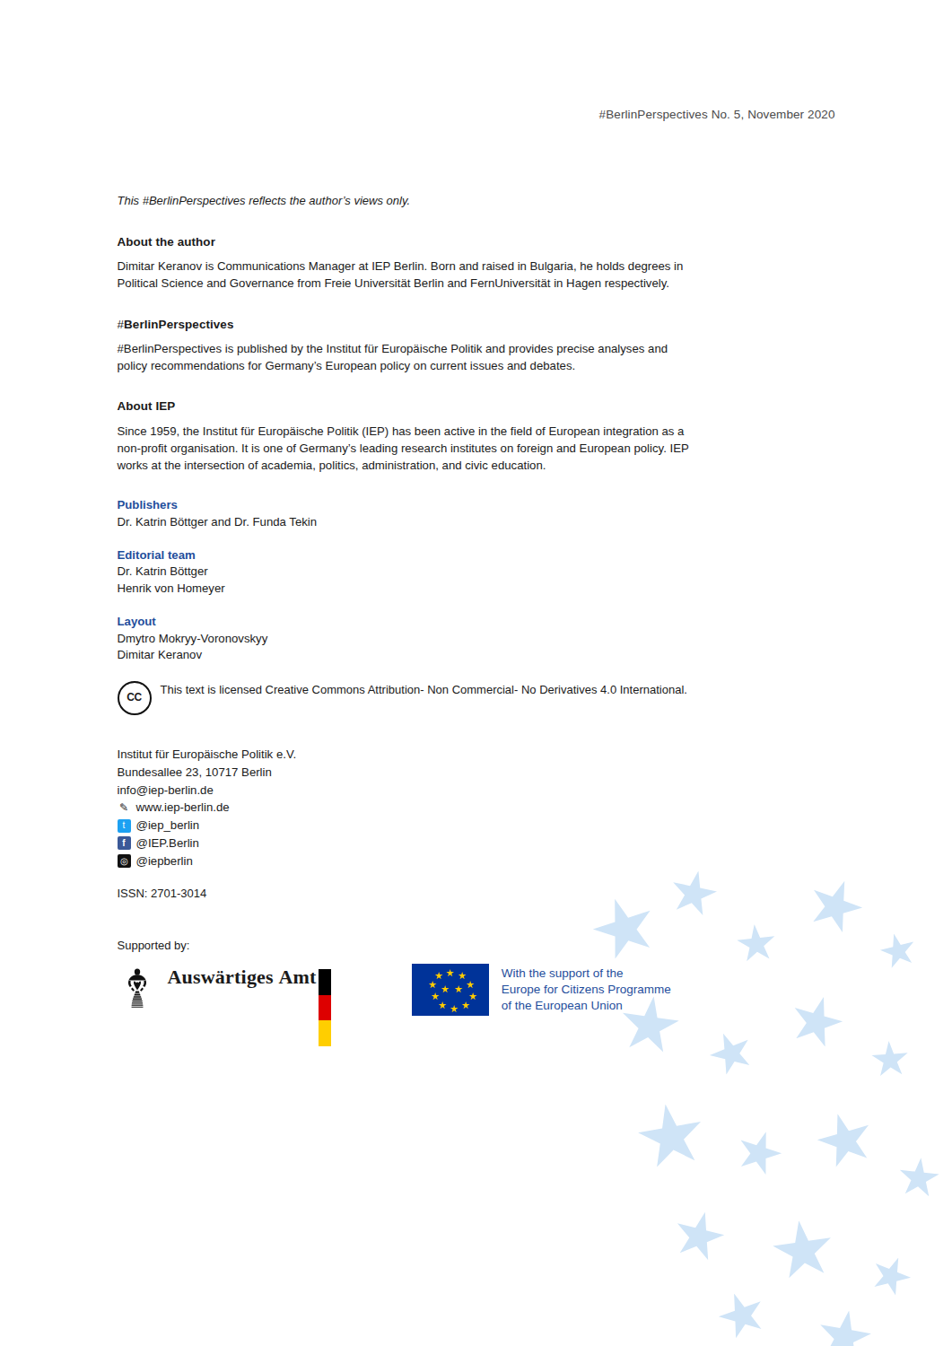#BerlinPerspectives No. 5, November 2020
This #BerlinPerspectives reflects the author’s views only.
About the author
Dimitar Keranov is Communications Manager at IEP Berlin. Born and raised in Bulgaria, he holds degrees in Political Science and Governance from Freie Universität Berlin and FernUniversität in Hagen respectively.
#BerlinPerspectives
#BerlinPerspectives is published by the Institut für Europäische Politik and provides precise analyses and policy recommendations for Germany’s European policy on current issues and debates.
About IEP
Since 1959, the Institut für Europäische Politik (IEP) has been active in the field of European integration as a non-profit organisation. It is one of Germany’s leading research institutes on foreign and European policy. IEP works at the intersection of academia, politics, administration, and civic education.
Publishers Dr. Katrin Böttger and Dr. Funda Tekin
Editorial team Dr. Katrin Böttger
Henrik von Homeyer
Layout Dmytro Mokryy-Voronovskyy
Dimitar Keranov
CC
This text is licensed Creative Commons Attribution- Non Commercial- No Derivatives 4.0 International.
Institut für Europäische Politik e.V.
Bundesallee 23, 10717 Berlin
info@iep-berlin.de
✎www.iep-berlin.de
t@iep_berlin
f@IEP.Berlin
◎@iepberlin
ISSN: 2701-3014
Supported by:
Auswärtiges Amt
With the support of the
Europe for Citizens Programme
of the European Union